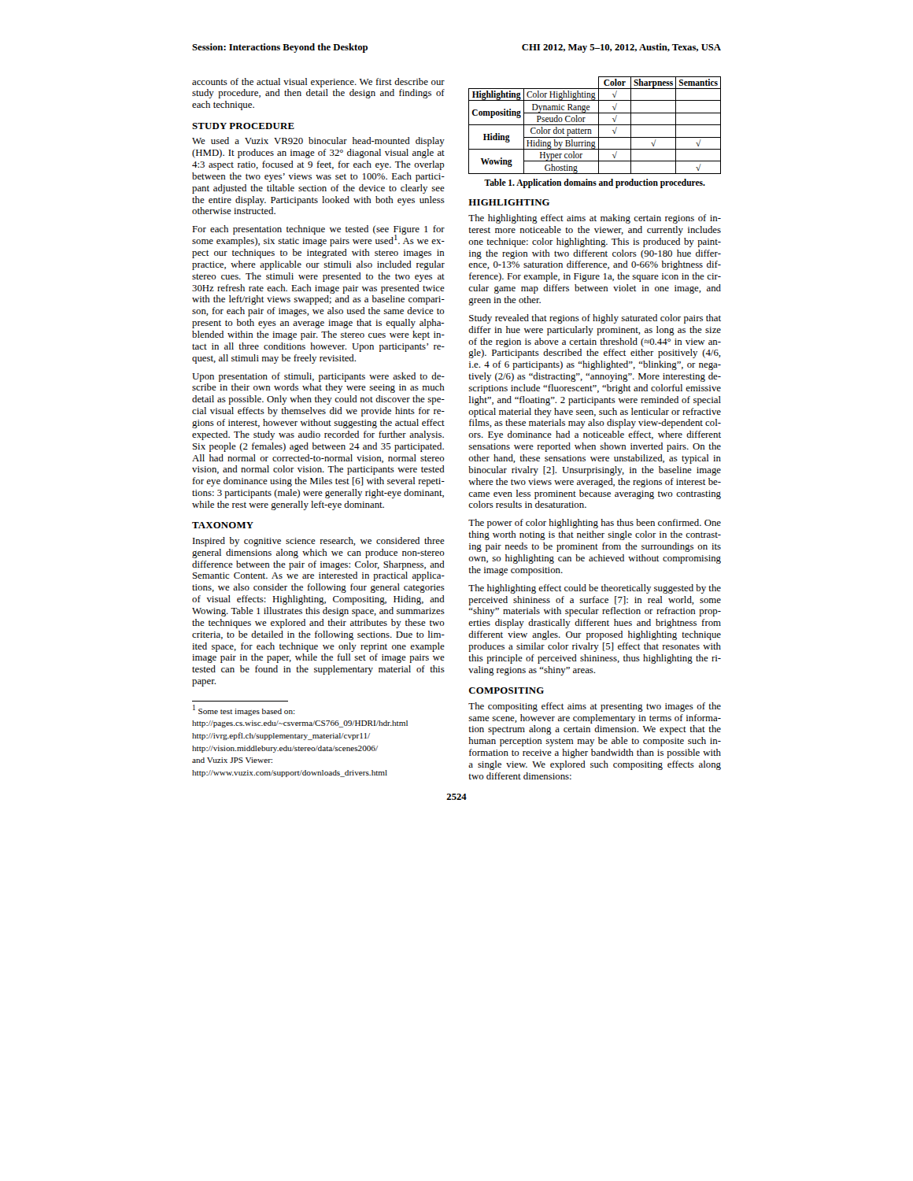Session: Interactions Beyond the Desktop
CHI 2012, May 5–10, 2012, Austin, Texas, USA
accounts of the actual visual experience. We first describe our study procedure, and then detail the design and findings of each technique.
Study Procedure
We used a Vuzix VR920 binocular head-mounted display (HMD). It produces an image of 32° diagonal visual angle at 4:3 aspect ratio, focused at 9 feet, for each eye. The overlap between the two eyes’ views was set to 100%. Each participant adjusted the tiltable section of the device to clearly see the entire display. Participants looked with both eyes unless otherwise instructed.
For each presentation technique we tested (see Figure 1 for some examples), six static image pairs were used1. As we expect our techniques to be integrated with stereo images in practice, where applicable our stimuli also included regular stereo cues. The stimuli were presented to the two eyes at 30Hz refresh rate each. Each image pair was presented twice with the left/right views swapped; and as a baseline comparison, for each pair of images, we also used the same device to present to both eyes an average image that is equally alpha-blended within the image pair. The stereo cues were kept intact in all three conditions however. Upon participants’ request, all stimuli may be freely revisited.
Upon presentation of stimuli, participants were asked to describe in their own words what they were seeing in as much detail as possible. Only when they could not discover the special visual effects by themselves did we provide hints for regions of interest, however without suggesting the actual effect expected. The study was audio recorded for further analysis. Six people (2 females) aged between 24 and 35 participated. All had normal or corrected-to-normal vision, normal stereo vision, and normal color vision. The participants were tested for eye dominance using the Miles test [6] with several repetitions: 3 participants (male) were generally right-eye dominant, while the rest were generally left-eye dominant.
Taxonomy
Inspired by cognitive science research, we considered three general dimensions along which we can produce non-stereo difference between the pair of images: Color, Sharpness, and Semantic Content. As we are interested in practical applications, we also consider the following four general categories of visual effects: Highlighting, Compositing, Hiding, and Wowing. Table 1 illustrates this design space, and summarizes the techniques we explored and their attributes by these two criteria, to be detailed in the following sections. Due to limited space, for each technique we only reprint one example image pair in the paper, while the full set of image pairs we tested can be found in the supplementary material of this paper.
1 Some test images based on:
http://pages.cs.wisc.edu/~csverma/CS766_09/HDRI/hdr.html
http://ivrg.epfl.ch/supplementary_material/cvpr11/
http://vision.middlebury.edu/stereo/data/scenes2006/
and Vuzix JPS Viewer:
http://www.vuzix.com/support/downloads_drivers.html
| | | Color | Sharpness | Semantics |
| --- | --- | --- | --- | --- |
| Highlighting | Color Highlighting | √ | | |
| Compositing | Dynamic Range | √ | | |
| Pseudo Color | √ | | |
| Hiding | Color dot pattern | √ | | |
| Hiding by Blurring | | √ | √ |
| Wowing | Hyper color | √ | | |
| Ghosting | | | √ |
Table 1. Application domains and production procedures.
Highlighting
The highlighting effect aims at making certain regions of interest more noticeable to the viewer, and currently includes one technique: color highlighting. This is produced by painting the region with two different colors (90-180 hue difference, 0-13% saturation difference, and 0-66% brightness difference). For example, in Figure 1a, the square icon in the circular game map differs between violet in one image, and green in the other.
Study revealed that regions of highly saturated color pairs that differ in hue were particularly prominent, as long as the size of the region is above a certain threshold (≈0.44° in view angle). Participants described the effect either positively (4/6, i.e. 4 of 6 participants) as “highlighted”, “blinking”, or negatively (2/6) as “distracting”, “annoying”. More interesting descriptions include “fluorescent”, “bright and colorful emissive light”, and “floating”. 2 participants were reminded of special optical material they have seen, such as lenticular or refractive films, as these materials may also display view-dependent colors. Eye dominance had a noticeable effect, where different sensations were reported when shown inverted pairs. On the other hand, these sensations were unstabilized, as typical in binocular rivalry [2]. Unsurprisingly, in the baseline image where the two views were averaged, the regions of interest became even less prominent because averaging two contrasting colors results in desaturation.
The power of color highlighting has thus been confirmed. One thing worth noting is that neither single color in the contrasting pair needs to be prominent from the surroundings on its own, so highlighting can be achieved without compromising the image composition.
The highlighting effect could be theoretically suggested by the perceived shininess of a surface [7]: in real world, some “shiny” materials with specular reflection or refraction properties display drastically different hues and brightness from different view angles. Our proposed highlighting technique produces a similar color rivalry [5] effect that resonates with this principle of perceived shininess, thus highlighting the rivaling regions as “shiny” areas.
Compositing
The compositing effect aims at presenting two images of the same scene, however are complementary in terms of information spectrum along a certain dimension. We expect that the human perception system may be able to composite such information to receive a higher bandwidth than is possible with a single view. We explored such compositing effects along two different dimensions:
2524